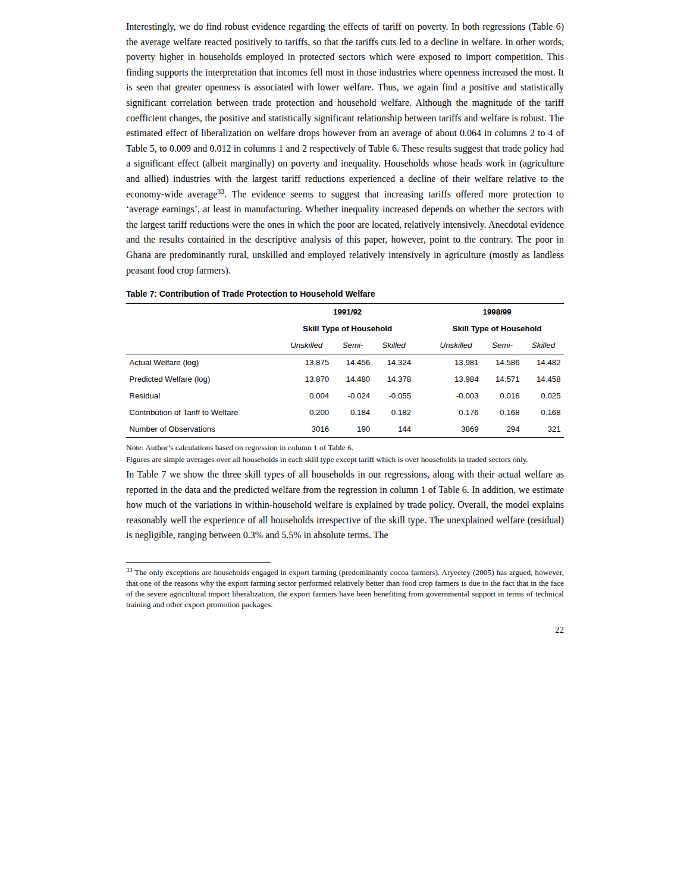Interestingly, we do find robust evidence regarding the effects of tariff on poverty. In both regressions (Table 6) the average welfare reacted positively to tariffs, so that the tariffs cuts led to a decline in welfare. In other words, poverty higher in households employed in protected sectors which were exposed to import competition. This finding supports the interpretation that incomes fell most in those industries where openness increased the most. It is seen that greater openness is associated with lower welfare. Thus, we again find a positive and statistically significant correlation between trade protection and household welfare. Although the magnitude of the tariff coefficient changes, the positive and statistically significant relationship between tariffs and welfare is robust. The estimated effect of liberalization on welfare drops however from an average of about 0.064 in columns 2 to 4 of Table 5, to 0.009 and 0.012 in columns 1 and 2 respectively of Table 6. These results suggest that trade policy had a significant effect (albeit marginally) on poverty and inequality. Households whose heads work in (agriculture and allied) industries with the largest tariff reductions experienced a decline of their welfare relative to the economy-wide average33. The evidence seems to suggest that increasing tariffs offered more protection to ‘average earnings’, at least in manufacturing. Whether inequality increased depends on whether the sectors with the largest tariff reductions were the ones in which the poor are located, relatively intensively. Anecdotal evidence and the results contained in the descriptive analysis of this paper, however, point to the contrary. The poor in Ghana are predominantly rural, unskilled and employed relatively intensively in agriculture (mostly as landless peasant food crop farmers).
Table 7: Contribution of Trade Protection to Household Welfare
| | 1991/92 | | 1998/99 |
| --- | --- | --- | --- |
| | Skill Type of Household | | Skill Type of Household |
| | Unskilled | Semi- | Skilled | | Unskilled | Semi- | Skilled |
| Actual Welfare (log) | 13.875 | 14.456 | 14.324 | | 13.981 | 14.586 | 14.482 |
| Predicted Welfare (log) | 13.870 | 14.480 | 14.378 | | 13.984 | 14.571 | 14.458 |
| Residual | 0.004 | -0.024 | -0.055 | | -0.003 | 0.016 | 0.025 |
| Contribution of Tariff to Welfare | 0.200 | 0.184 | 0.182 | | 0.176 | 0.168 | 0.168 |
| Number of Observations | 3016 | 190 | 144 | | 3869 | 294 | 321 |
Note: Author’s calculations based on regression in column 1 of Table 6.
Figures are simple averages over all households in each skill type except tariff which is over households in traded sectors only.
In Table 7 we show the three skill types of all households in our regressions, along with their actual welfare as reported in the data and the predicted welfare from the regression in column 1 of Table 6. In addition, we estimate how much of the variations in within-household welfare is explained by trade policy. Overall, the model explains reasonably well the experience of all households irrespective of the skill type. The unexplained welfare (residual) is negligible, ranging between 0.3% and 5.5% in absolute terms. The
33 The only exceptions are households engaged in export farming (predominantly cocoa farmers). Aryeetey (2005) has argued, however, that one of the reasons why the export farming sector performed relatively better than food crop farmers is due to the fact that in the face of the severe agricultural import liberalization, the export farmers have been benefiting from governmental support in terms of technical training and other export promotion packages.
22